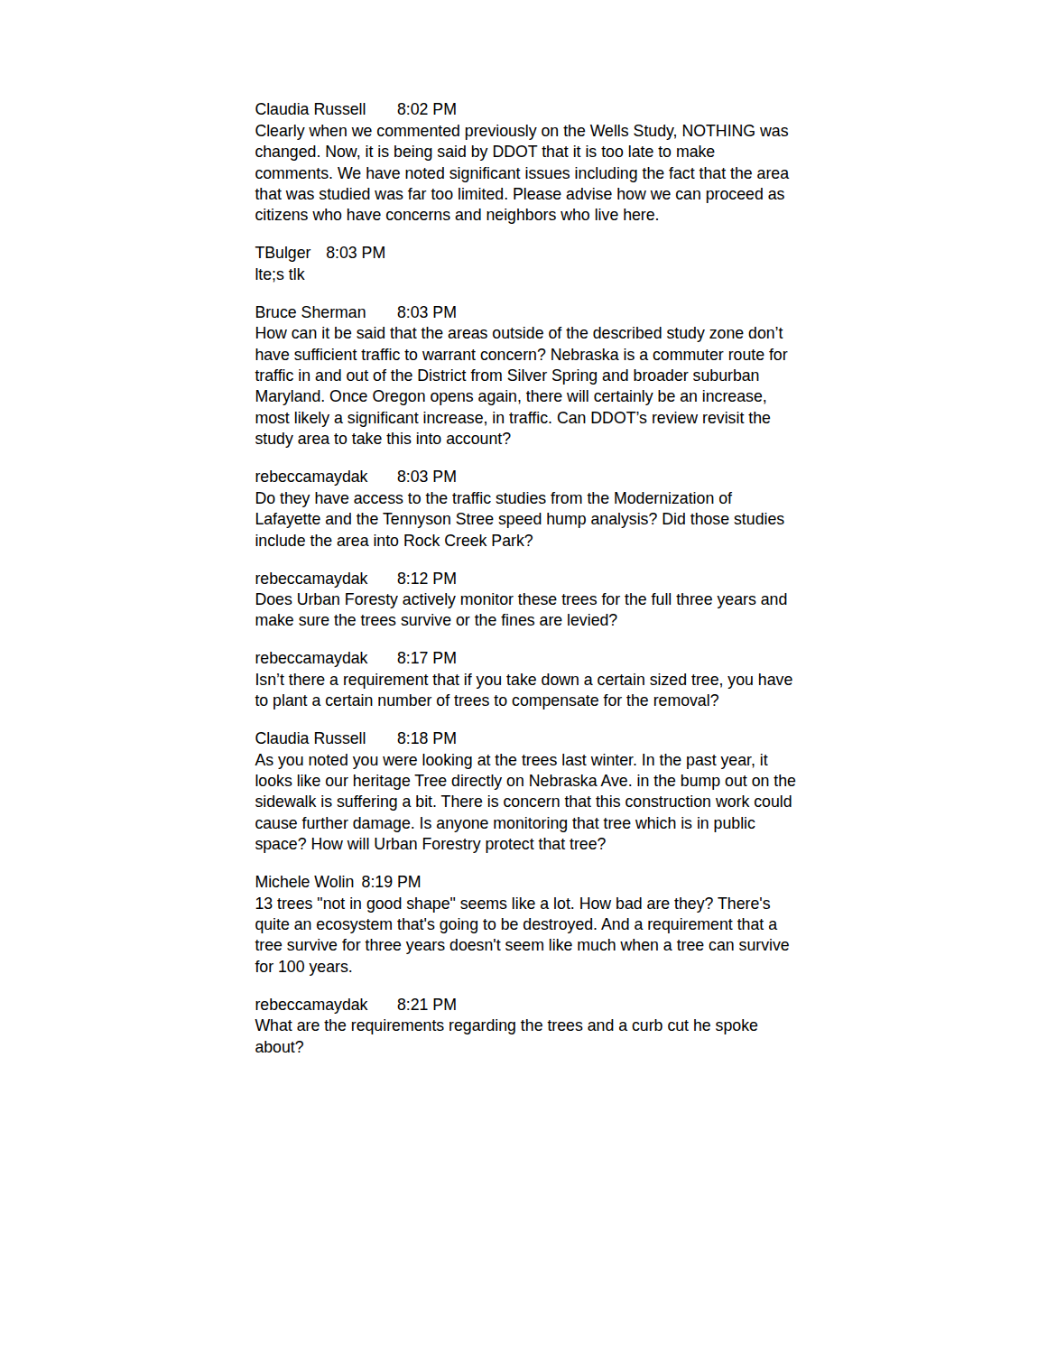Claudia Russell 8:02 PM
Clearly when we commented previously on the Wells Study, NOTHING was changed. Now, it is being said by DDOT that it is too late to make comments. We have noted significant issues including the fact that the area that was studied was far too limited. Please advise how we can proceed as citizens who have concerns and neighbors who live here.
TBulger 8:03 PM
lte;s tlk
Bruce Sherman 8:03 PM
How can it be said that the areas outside of the described study zone don’t have sufficient traffic to warrant concern? Nebraska is a commuter route for traffic in and out of the District from Silver Spring and broader suburban Maryland. Once Oregon opens again, there will certainly be an increase, most likely a significant increase, in traffic. Can DDOT’s review revisit the study area to take this into account?
rebeccamaydak 8:03 PM
Do they have access to the traffic studies from the Modernization of Lafayette and the Tennyson Stree speed hump analysis? Did those studies include the area into Rock Creek Park?
rebeccamaydak 8:12 PM
Does Urban Foresty actively monitor these trees for the full three years and make sure the trees survive or the fines are levied?
rebeccamaydak 8:17 PM
Isn’t there a requirement that if you take down a certain sized tree, you have to plant a certain number of trees to compensate for the removal?
Claudia Russell 8:18 PM
As you noted you were looking at the trees last winter. In the past year, it looks like our heritage Tree directly on Nebraska Ave. in the bump out on the sidewalk is suffering a bit. There is concern that this construction work could cause further damage. Is anyone monitoring that tree which is in public space? How will Urban Forestry protect that tree?
Michele Wolin 8:19 PM
13 trees "not in good shape" seems like a lot. How bad are they? There's quite an ecosystem that's going to be destroyed. And a requirement that a tree survive for three years doesn't seem like much when a tree can survive for 100 years.
rebeccamaydak 8:21 PM
What are the requirements regarding the trees and a curb cut he spoke about?